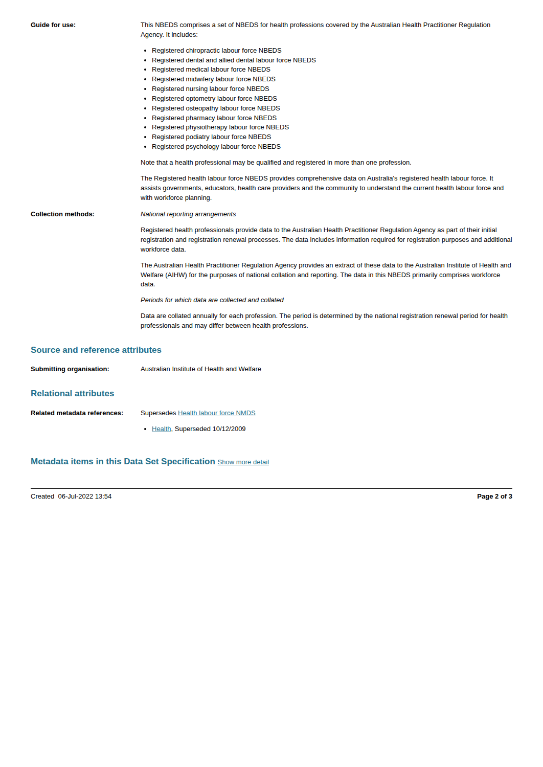Guide for use:
This NBEDS comprises a set of NBEDS for health professions covered by the Australian Health Practitioner Regulation Agency. It includes:
Registered chiropractic labour force NBEDS
Registered dental and allied dental labour force NBEDS
Registered medical labour force NBEDS
Registered midwifery labour force NBEDS
Registered nursing labour force NBEDS
Registered optometry labour force NBEDS
Registered osteopathy labour force NBEDS
Registered pharmacy labour force NBEDS
Registered physiotherapy labour force NBEDS
Registered podiatry labour force NBEDS
Registered psychology labour force NBEDS
Note that a health professional may be qualified and registered in more than one profession.
The Registered health labour force NBEDS provides comprehensive data on Australia's registered health labour force. It assists governments, educators, health care providers and the community to understand the current health labour force and with workforce planning.
Collection methods:
National reporting arrangements
Registered health professionals provide data to the Australian Health Practitioner Regulation Agency as part of their initial registration and registration renewal processes. The data includes information required for registration purposes and additional workforce data.
The Australian Health Practitioner Regulation Agency provides an extract of these data to the Australian Institute of Health and Welfare (AIHW) for the purposes of national collation and reporting. The data in this NBEDS primarily comprises workforce data.
Periods for which data are collected and collated
Data are collated annually for each profession. The period is determined by the national registration renewal period for health professionals and may differ between health professions.
Source and reference attributes
Submitting organisation:
Australian Institute of Health and Welfare
Relational attributes
Related metadata references:
Supersedes Health labour force NMDS
Health, Superseded 10/12/2009
Metadata items in this Data Set Specification Show more detail
Created 06-Jul-2022 13:54
Page 2 of 3